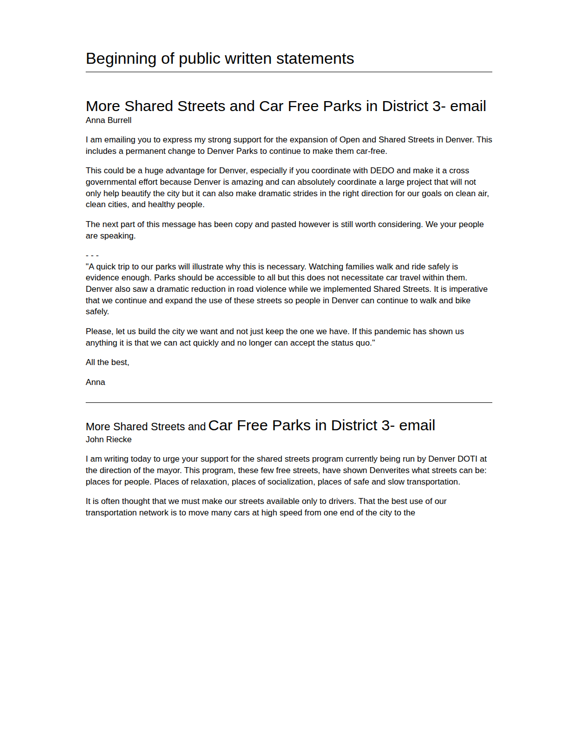Beginning of public written statements
More Shared Streets and Car Free Parks in District 3- email Anna Burrell
I am emailing you to express my strong support for the expansion of Open and Shared Streets in Denver. This includes a permanent change to Denver Parks to continue to make them car-free.
This could be a huge advantage for Denver, especially if you coordinate with DEDO and make it a cross governmental effort because Denver is amazing and can absolutely coordinate a large project that will not only help beautify the city but it can also make dramatic strides in the right direction for our goals on clean air, clean cities, and healthy people.
The next part of this message has been copy and pasted however is still worth considering. We your people are speaking.
- - -
"A quick trip to our parks will illustrate why this is necessary. Watching families walk and ride safely is evidence enough. Parks should be accessible to all but this does not necessitate car travel within them.
Denver also saw a dramatic reduction in road violence while we implemented Shared Streets. It is imperative that we continue and expand the use of these streets so people in Denver can continue to walk and bike safely.
Please, let us build the city we want and not just keep the one we have. If this pandemic has shown us anything it is that we can act quickly and no longer can accept the status quo."
All the best,
Anna
More Shared Streets and Car Free Parks in District 3- email John Riecke
I am writing today to urge your support for the shared streets program currently being run by Denver DOTI at the direction of the mayor. This program, these few free streets, have shown Denverites what streets can be: places for people. Places of relaxation, places of socialization, places of safe and slow transportation.
It is often thought that we must make our streets available only to drivers. That the best use of our transportation network is to move many cars at high speed from one end of the city to the